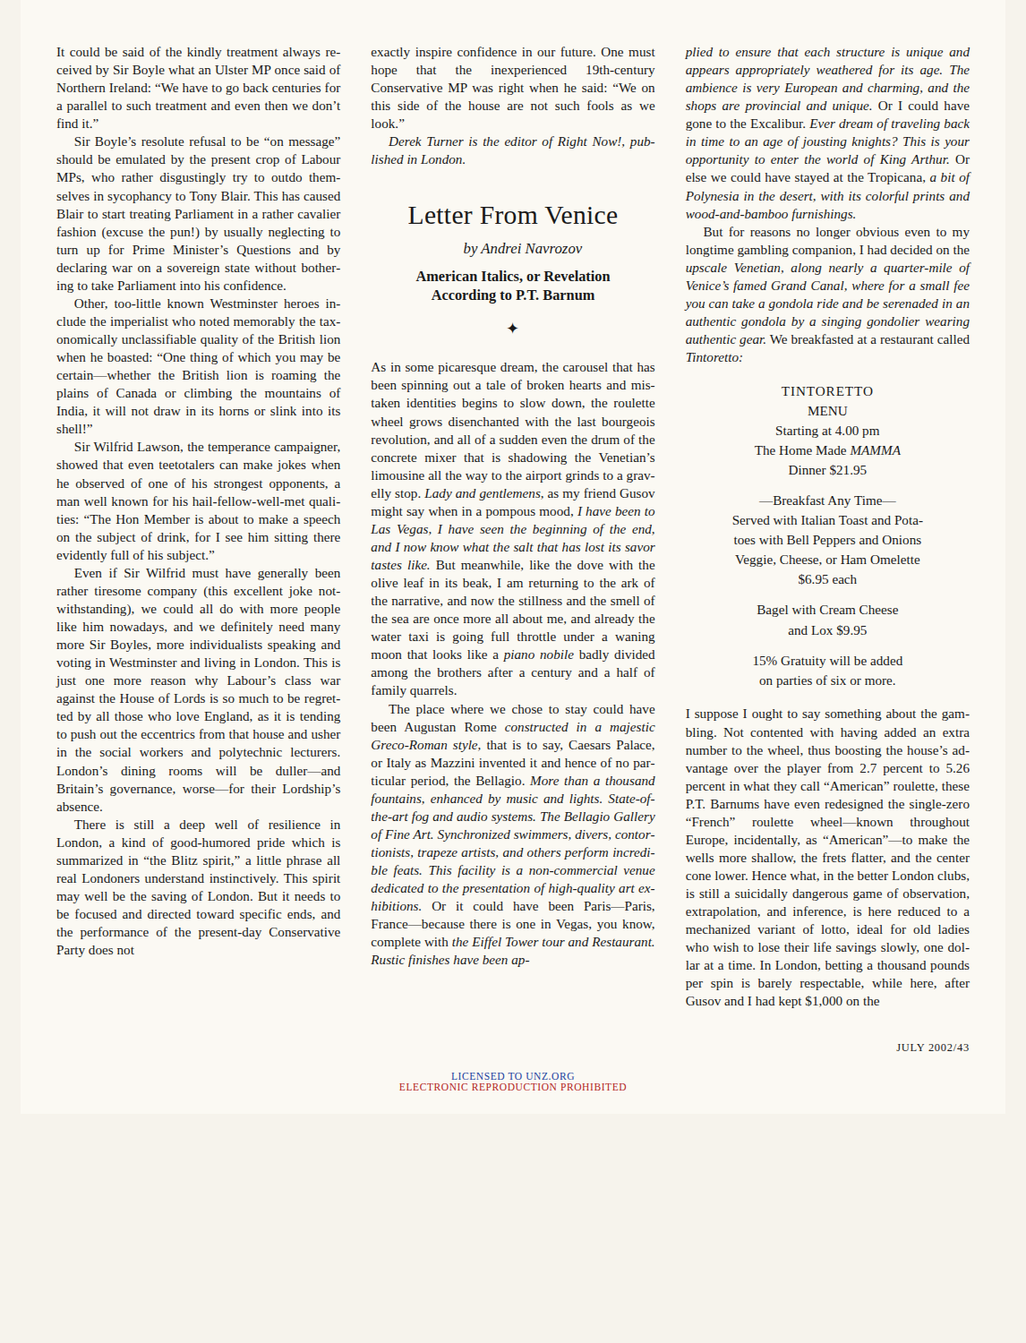It could be said of the kindly treatment always received by Sir Boyle what an Ulster MP once said of Northern Ireland: “We have to go back centuries for a parallel to such treatment and even then we don’t find it.”
Sir Boyle’s resolute refusal to be “on message” should be emulated by the present crop of Labour MPs, who rather disgustingly try to outdo themselves in sycophancy to Tony Blair. This has caused Blair to start treating Parliament in a rather cavalier fashion (excuse the pun!) by usually neglecting to turn up for Prime Minister’s Questions and by declaring war on a sovereign state without bothering to take Parliament into his confidence.
Other, too-little known Westminster heroes include the imperialist who noted memorably the taxonomically unclassifiable quality of the British lion when he boasted: “One thing of which you may be certain—whether the British lion is roaming the plains of Canada or climbing the mountains of India, it will not draw in its horns or slink into its shell!”
Sir Wilfrid Lawson, the temperance campaigner, showed that even teetotalers can make jokes when he observed of one of his strongest opponents, a man well known for his hail-fellow-well-met qualities: “The Hon Member is about to make a speech on the subject of drink, for I see him sitting there evidently full of his subject.”
Even if Sir Wilfrid must have generally been rather tiresome company (this excellent joke notwithstanding), we could all do with more people like him nowadays, and we definitely need many more Sir Boyles, more individualists speaking and voting in Westminster and living in London. This is just one more reason why Labour’s class war against the House of Lords is so much to be regretted by all those who love England, as it is tending to push out the eccentrics from that house and usher in the social workers and polytechnic lecturers. London’s dining rooms will be duller—and Britain’s governance, worse—for their Lordship’s absence.
There is still a deep well of resilience in London, a kind of good-humored pride which is summarized in “the Blitz spirit,” a little phrase all real Londoners understand instinctively. This spirit may well be the saving of London. But it needs to be focused and directed toward specific ends, and the performance of the present-day Conservative Party does not
exactly inspire confidence in our future. One must hope that the inexperienced 19th-century Conservative MP was right when he said: “We on this side of the house are not such fools as we look.”
Derek Turner is the editor of Right Now!, published in London.
Letter From Venice
by Andrei Navrozov
American Italics, or Revelation
According to P.T. Barnum
✦
As in some picaresque dream, the carousel that has been spinning out a tale of broken hearts and mistaken identities begins to slow down, the roulette wheel grows disenchanted with the last bourgeois revolution, and all of a sudden even the drum of the concrete mixer that is shadowing the Venetian’s limousine all the way to the airport grinds to a gravelly stop. Lady and gentlemens, as my friend Gusov might say when in a pompous mood, I have been to Las Vegas, I have seen the beginning of the end, and I now know what the salt that has lost its savor tastes like. But meanwhile, like the dove with the olive leaf in its beak, I am returning to the ark of the narrative, and now the stillness and the smell of the sea are once more all about me, and already the water taxi is going full throttle under a waning moon that looks like a piano nobile badly divided among the brothers after a century and a half of family quarrels.
The place where we chose to stay could have been Augustan Rome constructed in a majestic Greco-Roman style, that is to say, Caesars Palace, or Italy as Mazzini invented it and hence of no particular period, the Bellagio. More than a thousand fountains, enhanced by music and lights. State-of-the-art fog and audio systems. The Bellagio Gallery of Fine Art. Synchronized swimmers, divers, contortionists, trapeze artists, and others perform incredible feats. This facility is a non-commercial venue dedicated to the presentation of high-quality art exhibitions. Or it could have been Paris—Paris, France—because there is one in Vegas, you know, complete with the Eiffel Tower tour and Restaurant. Rustic finishes have been ap-
plied to ensure that each structure is unique and appears appropriately weathered for its age. The ambience is very European and charming, and the shops are provincial and unique. Or I could have gone to the Excalibur. Ever dream of traveling back in time to an age of jousting knights? This is your opportunity to enter the world of King Arthur. Or else we could have stayed at the Tropicana, a bit of Polynesia in the desert, with its colorful prints and wood-and-bamboo furnishings.
But for reasons no longer obvious even to my longtime gambling companion, I had decided on the upscale Venetian, along nearly a quarter-mile of Venice’s famed Grand Canal, where for a small fee you can take a gondola ride and be serenaded in an authentic gondola by a singing gondolier wearing authentic gear. We breakfasted at a restaurant called Tintoretto:
TINTORETTO
MENU
Starting at 4.00 pm
The Home Made MAMMA
Dinner $21.95
—Breakfast Any Time—
Served with Italian Toast and Pota-
toes with Bell Peppers and Onions
Veggie, Cheese, or Ham Omelette
$6.95 each
Bagel with Cream Cheese
and Lox $9.95
15% Gratuity will be added
on parties of six or more.
I suppose I ought to say something about the gambling. Not contented with having added an extra number to the wheel, thus boosting the house’s advantage over the player from 2.7 percent to 5.26 percent in what they call “American” roulette, these P.T. Barnums have even redesigned the single-zero “French” roulette wheel—known throughout Europe, incidentally, as “American”—to make the wells more shallow, the frets flatter, and the center cone lower. Hence what, in the better London clubs, is still a suicidally dangerous game of observation, extrapolation, and inference, is here reduced to a mechanized variant of lotto, ideal for old ladies who wish to lose their life savings slowly, one dollar at a time. In London, betting a thousand pounds per spin is barely respectable, while here, after Gusov and I had kept $1,000 on the
JULY 2002/43
LICENSED TO UNZ.ORG
ELECTRONIC REPRODUCTION PROHIBITED